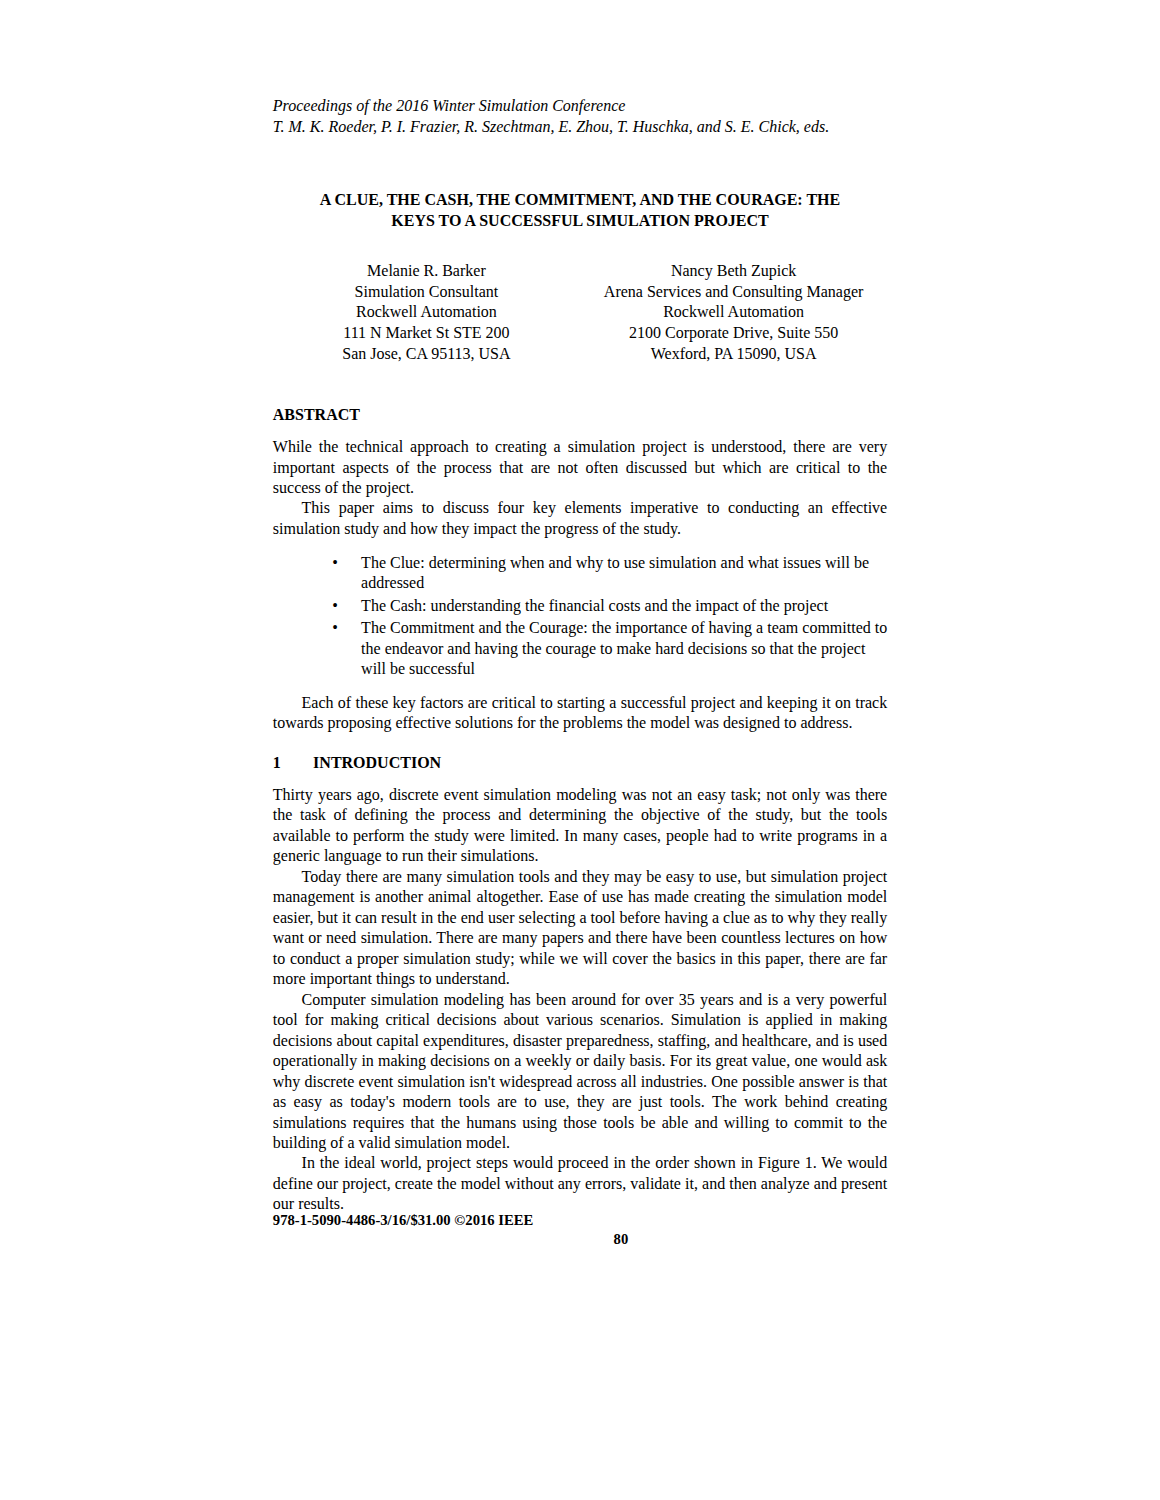Proceedings of the 2016 Winter Simulation Conference
T. M. K. Roeder, P. I. Frazier, R. Szechtman, E. Zhou, T. Huschka, and S. E. Chick, eds.
A Clue, the Cash, the Commitment, and the Courage: The Keys to a Successful Simulation Project
| Melanie R. Barker | Nancy Beth Zupick |
| Simulation Consultant Rockwell Automation 111 N Market St STE 200 San Jose, CA 95113, USA | Arena Services and Consulting Manager Rockwell Automation 2100 Corporate Drive, Suite 550 Wexford, PA 15090, USA |
Abstract
While the technical approach to creating a simulation project is understood, there are very important aspects of the process that are not often discussed but which are critical to the success of the project.
This paper aims to discuss four key elements imperative to conducting an effective simulation study and how they impact the progress of the study.
The Clue: determining when and why to use simulation and what issues will be addressed
The Cash: understanding the financial costs and the impact of the project
The Commitment and the Courage: the importance of having a team committed to the endeavor and having the courage to make hard decisions so that the project will be successful
Each of these key factors are critical to starting a successful project and keeping it on track towards proposing effective solutions for the problems the model was designed to address.
1 Introduction
Thirty years ago, discrete event simulation modeling was not an easy task; not only was there the task of defining the process and determining the objective of the study, but the tools available to perform the study were limited. In many cases, people had to write programs in a generic language to run their simulations.
Today there are many simulation tools and they may be easy to use, but simulation project management is another animal altogether. Ease of use has made creating the simulation model easier, but it can result in the end user selecting a tool before having a clue as to why they really want or need simulation. There are many papers and there have been countless lectures on how to conduct a proper simulation study; while we will cover the basics in this paper, there are far more important things to understand.
Computer simulation modeling has been around for over 35 years and is a very powerful tool for making critical decisions about various scenarios. Simulation is applied in making decisions about capital expenditures, disaster preparedness, staffing, and healthcare, and is used operationally in making decisions on a weekly or daily basis. For its great value, one would ask why discrete event simulation isn't widespread across all industries. One possible answer is that as easy as today's modern tools are to use, they are just tools. The work behind creating simulations requires that the humans using those tools be able and willing to commit to the building of a valid simulation model.
In the ideal world, project steps would proceed in the order shown in Figure 1. We would define our project, create the model without any errors, validate it, and then analyze and present our results.
978-1-5090-4486-3/16/$31.00 ©2016 IEEE 80